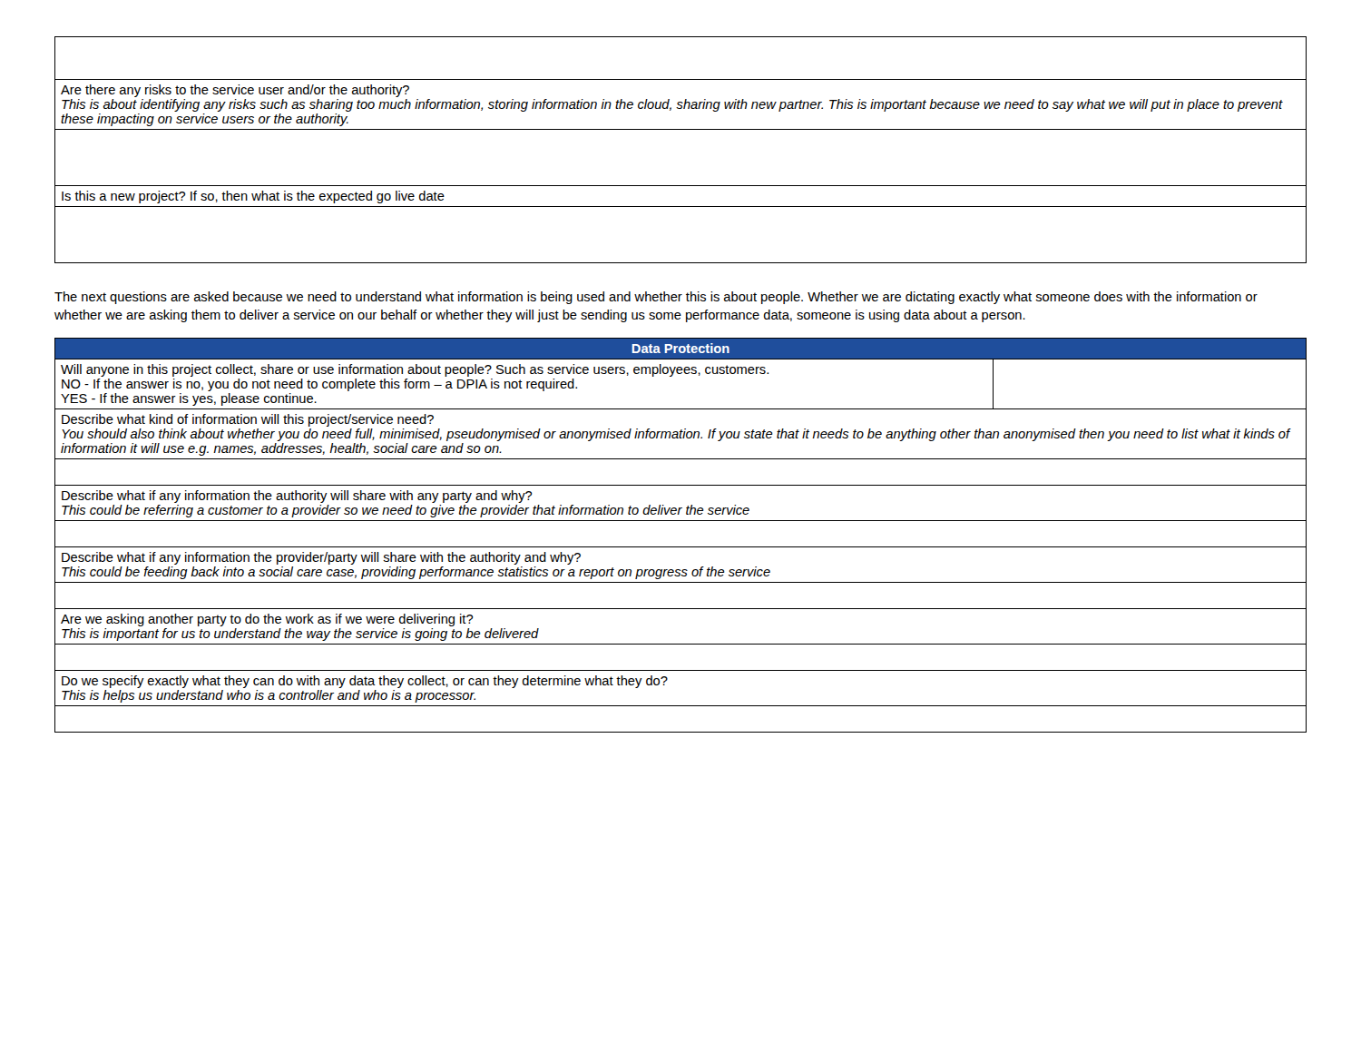| Are there any risks to the service user and/or the authority? This is about identifying any risks such as sharing too much information, storing information in the cloud, sharing with new partner. This is important because we need to say what we will put in place to prevent these impacting on service users or the authority. |
| Is this a new project? If so, then what is the expected go live date |
The next questions are asked because we need to understand what information is being used and whether this is about people. Whether we are dictating exactly what someone does with the information or whether we are asking them to deliver a service on our behalf or whether they will just be sending us some performance data, someone is using data about a person.
| Data Protection |
| Will anyone in this project collect, share or use information about people? Such as service users, employees, customers. NO - If the answer is no, you do not need to complete this form – a DPIA is not required. YES - If the answer is yes, please continue. | |
| Describe what kind of information will this project/service need? You should also think about whether you do need full, minimised, pseudonymised or anonymised information. If you state that it needs to be anything other than anonymised then you need to list what it kinds of information it will use e.g. names, addresses, health, social care and so on. |
| Describe what if any information the authority will share with any party and why? This could be referring a customer to a provider so we need to give the provider that information to deliver the service |
| Describe what if any information the provider/party will share with the authority and why? This could be feeding back into a social care case, providing performance statistics or a report on progress of the service |
| Are we asking another party to do the work as if we were delivering it? This is important for us to understand the way the service is going to be delivered |
| Do we specify exactly what they can do with any data they collect, or can they determine what they do? This is helps us understand who is a controller and who is a processor. |